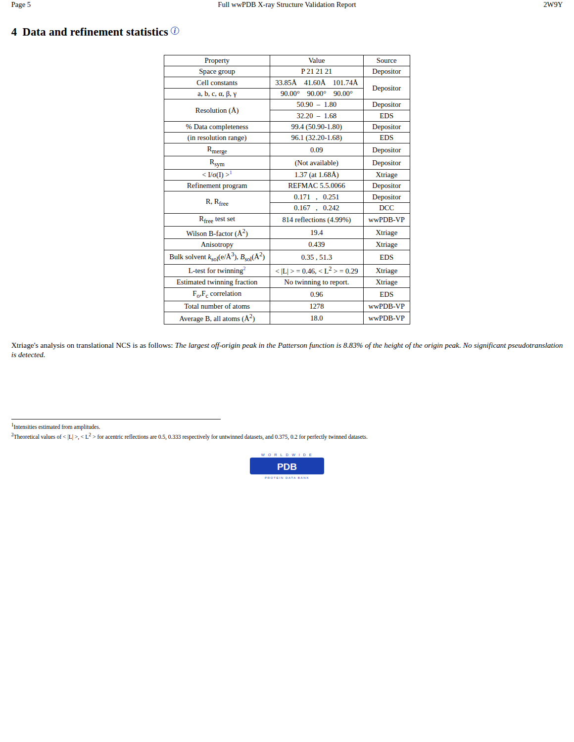Page 5
Full wwPDB X-ray Structure Validation Report
2W9Y
4 Data and refinement statisticsi
| Property | Value | Source |
| --- | --- | --- |
| Space group | P 21 21 21 | Depositor |
| Cell constants | 33.85Å 41.60Å 101.74Å | Depositor |
| a, b, c, α, β, γ | 90.00° 90.00° 90.00° |
| Resolution (Å) | 50.90 – 1.80 | Depositor |
| 32.20 – 1.68 | EDS |
| % Data completeness | 99.4 (50.90-1.80) | Depositor |
| (in resolution range) | 96.1 (32.20-1.68) | EDS |
| R merge | 0.09 | Depositor |
| R sym | (Not available) | Depositor |
| < I/σ(I) > 1 | 1.37 (at 1.68Å) | Xtriage |
| Refinement program | REFMAC 5.5.0066 | Depositor |
| R, R free | 0.171 , 0.251 | Depositor |
| 0.167 , 0.242 | DCC |
| R free test set | 814 reflections (4.99%) | wwPDB-VP |
| Wilson B-factor (Å 2 ) | 19.4 | Xtriage |
| Anisotropy | 0.439 | Xtriage |
| Bulk solvent k sol (e/Å 3 ), B sol (Å 2 ) | 0.35 , 51.3 | EDS |
| L-test for twinning 2 | < /L/ > = 0.46, < L 2 > = 0.29 | Xtriage |
| Estimated twinning fraction | No twinning to report. | Xtriage |
| F o ,F c correlation | 0.96 | EDS |
| Total number of atoms | 1278 | wwPDB-VP |
| Average B, all atoms (Å 2 ) | 18.0 | wwPDB-VP |
Xtriage's analysis on translational NCS is as follows: The largest off-origin peak in the Patterson function is 8.83% of the height of the origin peak. No significant pseudotranslation is detected.
1Intensities estimated from amplitudes.
2Theoretical values of < |L| >, < L2 > for acentric reflections are 0.5, 0.333 respectively for untwinned datasets, and 0.375, 0.2 for perfectly twinned datasets.
W O R L D W I D E
PDB PROTEIN DATA BANK